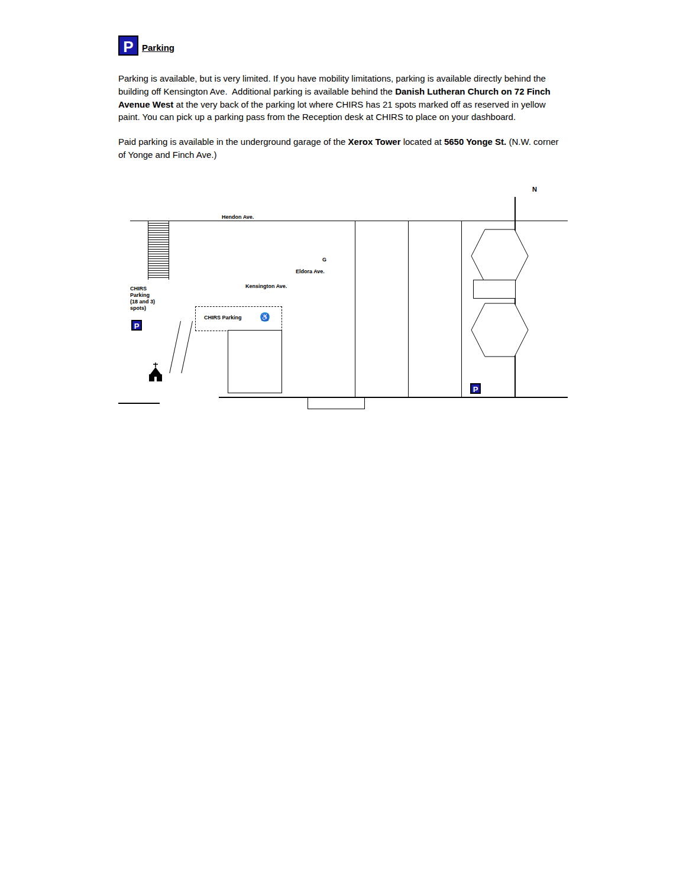PParking
Parking is available, but is very limited. If you have mobility limitations, parking is available directly behind the building off Kensington Ave. Additional parking is available behind the Danish Lutheran Church on 72 Finch Avenue West at the very back of the parking lot where CHIRS has 21 spots marked off as reserved in yellow paint. You can pick up a parking pass from the Reception desk at CHIRS to place on your dashboard.
Paid parking is available in the underground garage of the Xerox Tower located at 5650 Yonge St. (N.W. corner of Yonge and Finch Ave.)
N
Hendon Ave.
G
Eldora Ave.
Kensington Ave.
CHIRS
Parking
(18 and 3)
spots)
P
CHIRS Parking
♿
P